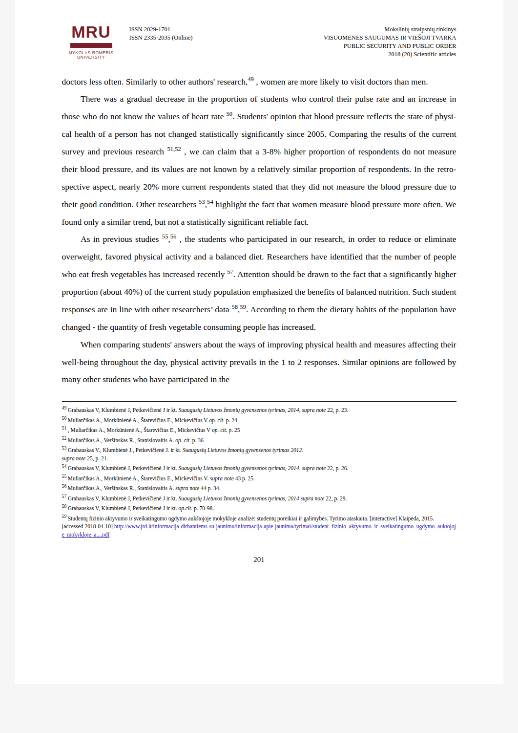MRU
Mykolas Romeris
University
ISSN 2029-1701
ISSN 2335-2035 (Online)
Mokslinių straipsnių rinkinys
Visuomenės saugumas ir viešoji tvarka
Public security and public order
2018 (20) Scientific articles
doctors less often. Similarly to other authors' research,49 , women are more likely to visit doctors than men.
There was a gradual decrease in the proportion of students who control their pulse rate and an increase in those who do not know the values of heart rate 50. Students' opinion that blood pressure reflects the state of physical health of a person has not changed statistically significantly since 2005. Comparing the results of the current survey and previous research 51,52 , we can claim that a 3-8% higher proportion of respondents do not measure their blood pressure, and its values are not known by a relatively similar proportion of respondents. In the retrospective aspect, nearly 20% more current respondents stated that they did not measure the blood pressure due to their good condition. Other researchers 53,54 highlight the fact that women measure blood pressure more often. We found only a similar trend, but not a statistically significant reliable fact.
As in previous studies 55,56 , the students who participated in our research, in order to reduce or eliminate overweight, favored physical activity and a balanced diet. Researchers have identified that the number of people who eat fresh vegetables has increased recently 57. Attention should be drawn to the fact that a significantly higher proportion (about 40%) of the current study population emphasized the benefits of balanced nutrition. Such student responses are in line with other researchers’ data 58,59. According to them the dietary habits of the population have changed - the quantity of fresh vegetable consuming people has increased.
When comparing students' answers about the ways of improving physical health and measures affecting their well-being throughout the day, physical activity prevails in the 1 to 2 responses. Similar opinions are followed by many other students who have participated in the
Grabauskas V, Klumbienė J, Petkevičienė J ir kt. Suaugusių Lietuvos žmonių gyvensenos tyrimas, 2014, supra note 22, p. 23.
Muliarčikas A., Morkūnienė A., Štarevičius E., Mickevičius V op. cit. p. 24
, Muliarčikas A., Morkūnienė A., Štarevičius E., Mickevičius V op. cit. p. 25
Muliarčikas A., Veršinskas R., Stanislovaitis A. op. cit. p. 36
Grabauskas V., Klumbienė J., Petkevičienė J. ir kt. Suaugusių Lietuvos žmonių gyvensenos tyrimas 2012.
supra note 25, p. 21.
Grabauskas V, Klumbienė J, Petkevičienė J ir kt. Suaugusių Lietuvos žmonių gyvensenos tyrimas, 2014. supra note 22, p. 26.
Muliarčikas A., Morkūnienė A., Štarevičius E., Mickevičius V. supra note 43 p. 25.
Muliarčikas A., Veršinskas R., Stanislovaitis A. supra note 44 p. 34.
Grabauskas V, Klumbienė J, Petkevičienė J ir kt. Suaugusių Lietuvos žmonių gyvensenos tyrimas, 2014 supra note 22, p. 29.
Grabauskas V, Klumbienė J, Petkevičienė J ir kt. op.cit. p. 70-98.
Studentų fizinio aktyvumo ir sveikatingumo ugdymo aukštojoje mokykloje analizė: studentų poreikiai ir galimybės. Tyrimo ataskaita. [interactive] Klaipėda, 2015. [accessed 2018-04-10] http://www.jrd.lt/informacija-dirbantiems-su-jaunimu/informacija-apie-jaunima/tyrimai/student_fizinio_aktyvumo_ir_sveikatingumo_ugdymo_auktojoje_mokykloje_a....pdf
201